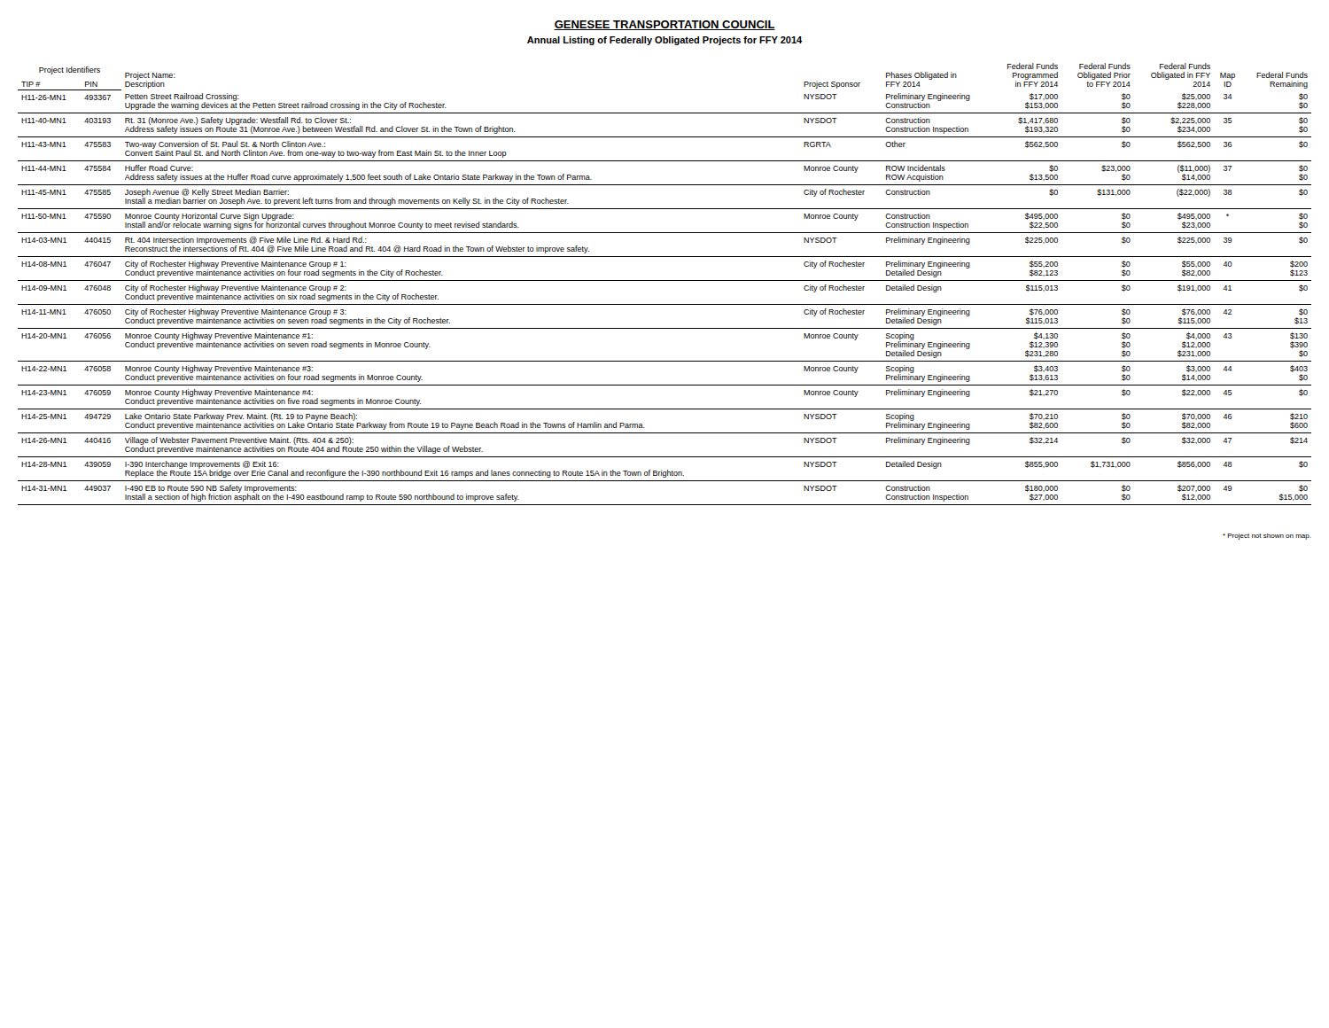GENESEE TRANSPORTATION COUNCIL
Annual Listing of Federally Obligated Projects for FFY 2014
| Project Identifiers | Project Name: Description | Project Sponsor | Phases Obligated in FFY 2014 | Federal Funds Programmed in FFY 2014 | Federal Funds Obligated Prior to FFY 2014 | Federal Funds Obligated in FFY 2014 | Map ID | Federal Funds Remaining |
| --- | --- | --- | --- | --- | --- | --- | --- | --- |
| TIP # | PIN |
| H11-26-MN1 | 493367 | Petten Street Railroad Crossing: Upgrade the warning devices at the Petten Street railroad crossing in the City of Rochester. | NYSDOT | Preliminary Engineering Construction | $17,000 $153,000 | $0 $0 | $25,000 $228,000 | 34 | $0 $0 |
| H11-40-MN1 | 403193 | Rt. 31 (Monroe Ave.) Safety Upgrade: Westfall Rd. to Clover St.: Address safety issues on Route 31 (Monroe Ave.) between Westfall Rd. and Clover St. in the Town of Brighton. | NYSDOT | Construction Construction Inspection | $1,417,680 $193,320 | $0 $0 | $2,225,000 $234,000 | 35 | $0 $0 |
| H11-43-MN1 | 475583 | Two-way Conversion of St. Paul St. & North Clinton Ave.: Convert Saint Paul St. and North Clinton Ave. from one-way to two-way from East Main St. to the Inner Loop | RGRTA | Other | $562,500 | $0 | $562,500 | 36 | $0 |
| H11-44-MN1 | 475584 | Huffer Road Curve: Address safety issues at the Huffer Road curve approximately 1,500 feet south of Lake Ontario State Parkway in the Town of Parma. | Monroe County | ROW Incidentals ROW Acquistion | $0 $13,500 | $23,000 $0 | ($11,000) $14,000 | 37 | $0 $0 |
| H11-45-MN1 | 475585 | Joseph Avenue @ Kelly Street Median Barrier: Install a median barrier on Joseph Ave. to prevent left turns from and through movements on Kelly St. in the City of Rochester. | City of Rochester | Construction | $0 | $131,000 | ($22,000) | 38 | $0 |
| H11-50-MN1 | 475590 | Monroe County Horizontal Curve Sign Upgrade: Install and/or relocate warning signs for horizontal curves throughout Monroe County to meet revised standards. | Monroe County | Construction Construction Inspection | $495,000 $22,500 | $0 $0 | $495,000 $23,000 | * | $0 $0 |
| H14-03-MN1 | 440415 | Rt. 404 Intersection Improvements @ Five Mile Line Rd. & Hard Rd.: Reconstruct the intersections of Rt. 404 @ Five Mile Line Road and Rt. 404 @ Hard Road in the Town of Webster to improve safety. | NYSDOT | Preliminary Engineering | $225,000 | $0 | $225,000 | 39 | $0 |
| H14-08-MN1 | 476047 | City of Rochester Highway Preventive Maintenance Group # 1: Conduct preventive maintenance activities on four road segments in the City of Rochester. | City of Rochester | Preliminary Engineering Detailed Design | $55,200 $82,123 | $0 $0 | $55,000 $82,000 | 40 | $200 $123 |
| H14-09-MN1 | 476048 | City of Rochester Highway Preventive Maintenance Group # 2: Conduct preventive maintenance activities on six road segments in the City of Rochester. | City of Rochester | Detailed Design | $115,013 | $0 | $191,000 | 41 | $0 |
| H14-11-MN1 | 476050 | City of Rochester Highway Preventive Maintenance Group # 3: Conduct preventive maintenance activities on seven road segments in the City of Rochester. | City of Rochester | Preliminary Engineering Detailed Design | $76,000 $115,013 | $0 $0 | $76,000 $115,000 | 42 | $0 $13 |
| H14-20-MN1 | 476056 | Monroe County Highway Preventive Maintenance #1: Conduct preventive maintenance activities on seven road segments in Monroe County. | Monroe County | Scoping Preliminary Engineering Detailed Design | $4,130 $12,390 $231,280 | $0 $0 $0 | $4,000 $12,000 $231,000 | 43 | $130 $390 $0 |
| H14-22-MN1 | 476058 | Monroe County Highway Preventive Maintenance #3: Conduct preventive maintenance activities on four road segments in Monroe County. | Monroe County | Scoping Preliminary Engineering | $3,403 $13,613 | $0 $0 | $3,000 $14,000 | 44 | $403 $0 |
| H14-23-MN1 | 476059 | Monroe County Highway Preventive Maintenance #4: Conduct preventive maintenance activities on five road segments in Monroe County. | Monroe County | Preliminary Engineering | $21,270 | $0 | $22,000 | 45 | $0 |
| H14-25-MN1 | 494729 | Lake Ontario State Parkway Prev. Maint. (Rt. 19 to Payne Beach): Conduct preventive maintenance activities on Lake Ontario State Parkway from Route 19 to Payne Beach Road in the Towns of Hamlin and Parma. | NYSDOT | Scoping Preliminary Engineering | $70,210 $82,600 | $0 $0 | $70,000 $82,000 | 46 | $210 $600 |
| H14-26-MN1 | 440416 | Village of Webster Pavement Preventive Maint. (Rts. 404 & 250): Conduct preventive maintenance activities on Route 404 and Route 250 within the Village of Webster. | NYSDOT | Preliminary Engineering | $32,214 | $0 | $32,000 | 47 | $214 |
| H14-28-MN1 | 439059 | I-390 Interchange Improvements @ Exit 16: Replace the Route 15A bridge over Erie Canal and reconfigure the I-390 northbound Exit 16 ramps and lanes connecting to Route 15A in the Town of Brighton. | NYSDOT | Detailed Design | $855,900 | $1,731,000 | $856,000 | 48 | $0 |
| H14-31-MN1 | 449037 | I-490 EB to Route 590 NB Safety Improvements: Install a section of high friction asphalt on the I-490 eastbound ramp to Route 590 northbound to improve safety. | NYSDOT | Construction Construction Inspection | $180,000 $27,000 | $0 $0 | $207,000 $12,000 | 49 | $0 $15,000 |
* Project not shown on map.